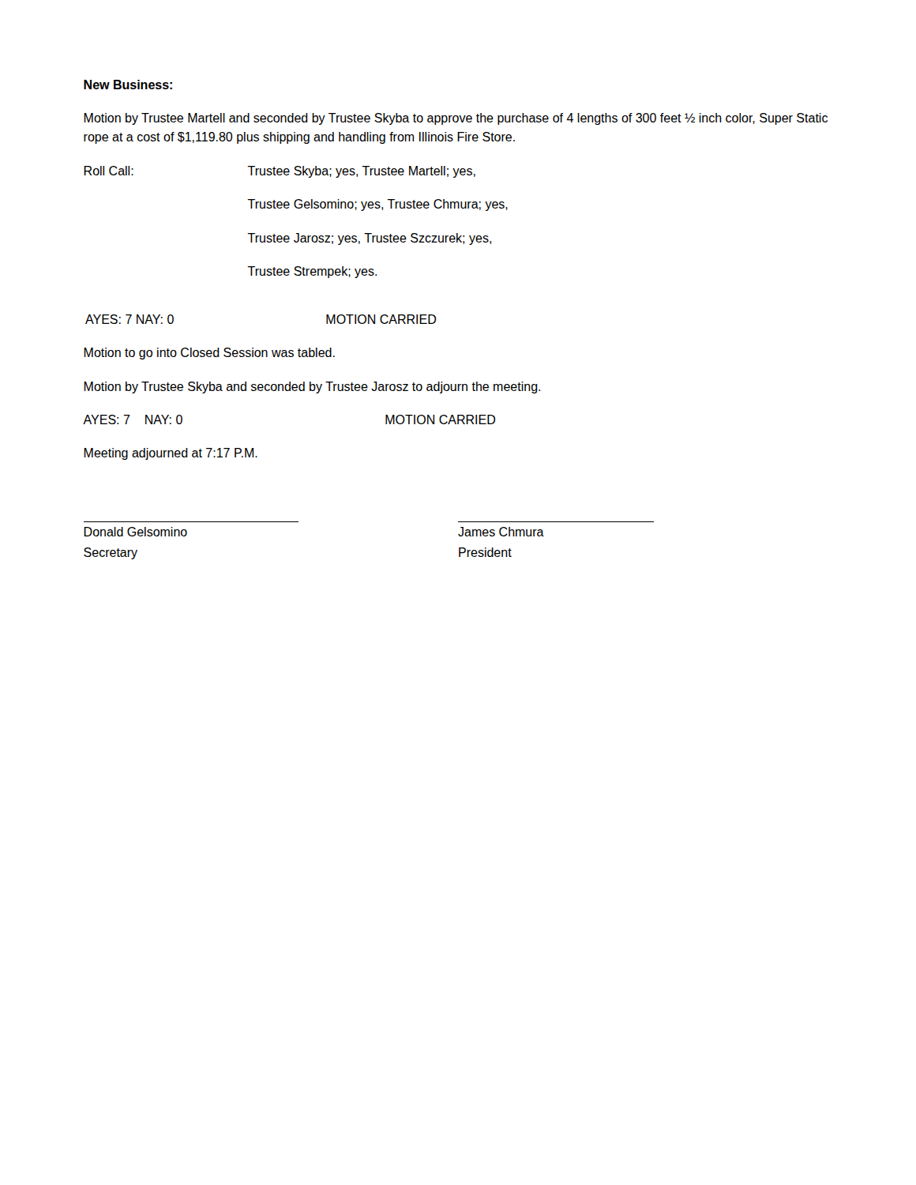New Business:
Motion by Trustee Martell and seconded by Trustee Skyba to approve the purchase of 4 lengths of 300 feet ½ inch color, Super Static rope at a cost of $1,119.80 plus shipping and handling from Illinois Fire Store.
| Roll Call: | Trustee Skyba; yes, Trustee Martell; yes, |
| | Trustee Gelsomino; yes, Trustee Chmura; yes, |
| | Trustee Jarosz; yes, Trustee Szczurek; yes, |
| | Trustee Strempek; yes. |
AYES: 7 NAY: 0MOTION CARRIED
Motion to go into Closed Session was tabled.
Motion by Trustee Skyba and seconded by Trustee Jarosz to adjourn the meeting.
AYES: 7 NAY: 0MOTION CARRIED
Meeting adjourned at 7:17 P.M.
| Donald Gelsomino Secretary | James Chmura President |